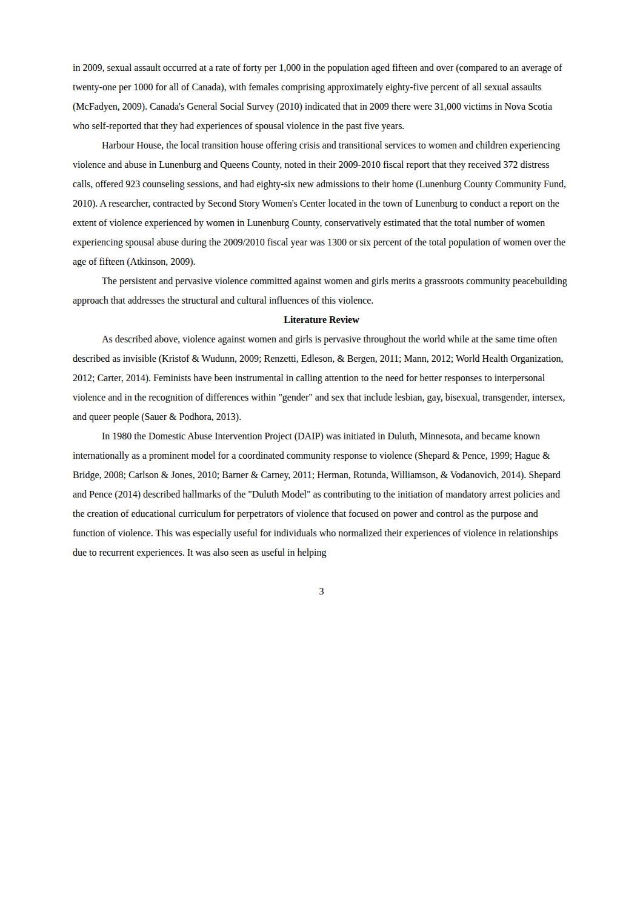in 2009, sexual assault occurred at a rate of forty per 1,000 in the population aged fifteen and over (compared to an average of twenty-one per 1000 for all of Canada), with females comprising approximately eighty-five percent of all sexual assaults (McFadyen, 2009). Canada's General Social Survey (2010) indicated that in 2009 there were 31,000 victims in Nova Scotia who self-reported that they had experiences of spousal violence in the past five years.
Harbour House, the local transition house offering crisis and transitional services to women and children experiencing violence and abuse in Lunenburg and Queens County, noted in their 2009-2010 fiscal report that they received 372 distress calls, offered 923 counseling sessions, and had eighty-six new admissions to their home (Lunenburg County Community Fund, 2010). A researcher, contracted by Second Story Women's Center located in the town of Lunenburg to conduct a report on the extent of violence experienced by women in Lunenburg County, conservatively estimated that the total number of women experiencing spousal abuse during the 2009/2010 fiscal year was 1300 or six percent of the total population of women over the age of fifteen (Atkinson, 2009).
The persistent and pervasive violence committed against women and girls merits a grassroots community peacebuilding approach that addresses the structural and cultural influences of this violence.
Literature Review
As described above, violence against women and girls is pervasive throughout the world while at the same time often described as invisible (Kristof & Wudunn, 2009; Renzetti, Edleson, & Bergen, 2011; Mann, 2012; World Health Organization, 2012; Carter, 2014). Feminists have been instrumental in calling attention to the need for better responses to interpersonal violence and in the recognition of differences within "gender" and sex that include lesbian, gay, bisexual, transgender, intersex, and queer people (Sauer & Podhora, 2013).
In 1980 the Domestic Abuse Intervention Project (DAIP) was initiated in Duluth, Minnesota, and became known internationally as a prominent model for a coordinated community response to violence (Shepard & Pence, 1999; Hague & Bridge, 2008; Carlson & Jones, 2010; Barner & Carney, 2011; Herman, Rotunda, Williamson, & Vodanovich, 2014). Shepard and Pence (2014) described hallmarks of the "Duluth Model" as contributing to the initiation of mandatory arrest policies and the creation of educational curriculum for perpetrators of violence that focused on power and control as the purpose and function of violence. This was especially useful for individuals who normalized their experiences of violence in relationships due to recurrent experiences. It was also seen as useful in helping
3